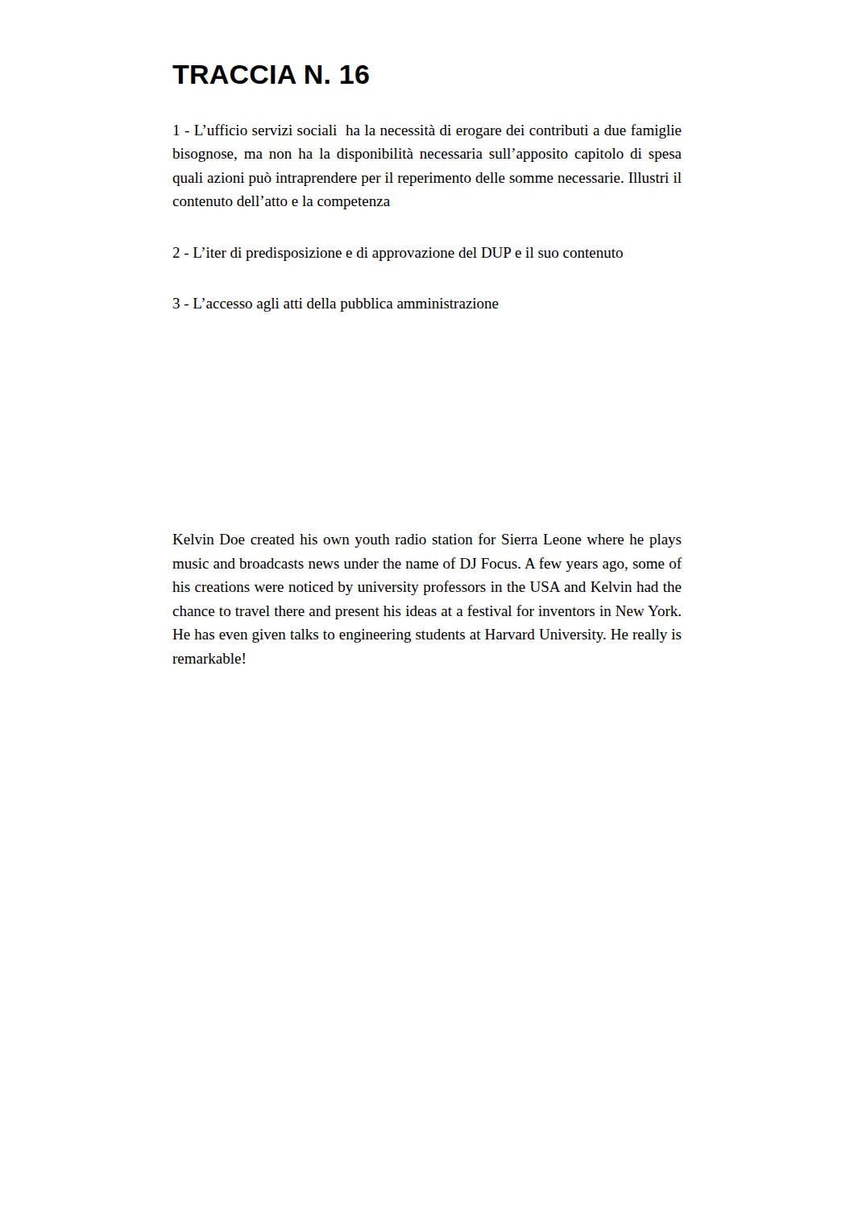TRACCIA N. 16
1 - L’ufficio servizi sociali ha la necessità di erogare dei contributi a due famiglie bisognose, ma non ha la disponibilità necessaria sull’apposito capitolo di spesa quali azioni può intraprendere per il reperimento delle somme necessarie. Illustri il contenuto dell’atto e la competenza
2 - L’iter di predisposizione e di approvazione del DUP e il suo contenuto
3 - L’accesso agli atti della pubblica amministrazione
Kelvin Doe created his own youth radio station for Sierra Leone where he plays music and broadcasts news under the name of DJ Focus. A few years ago, some of his creations were noticed by university professors in the USA and Kelvin had the chance to travel there and present his ideas at a festival for inventors in New York. He has even given talks to engineering students at Harvard University. He really is remarkable!